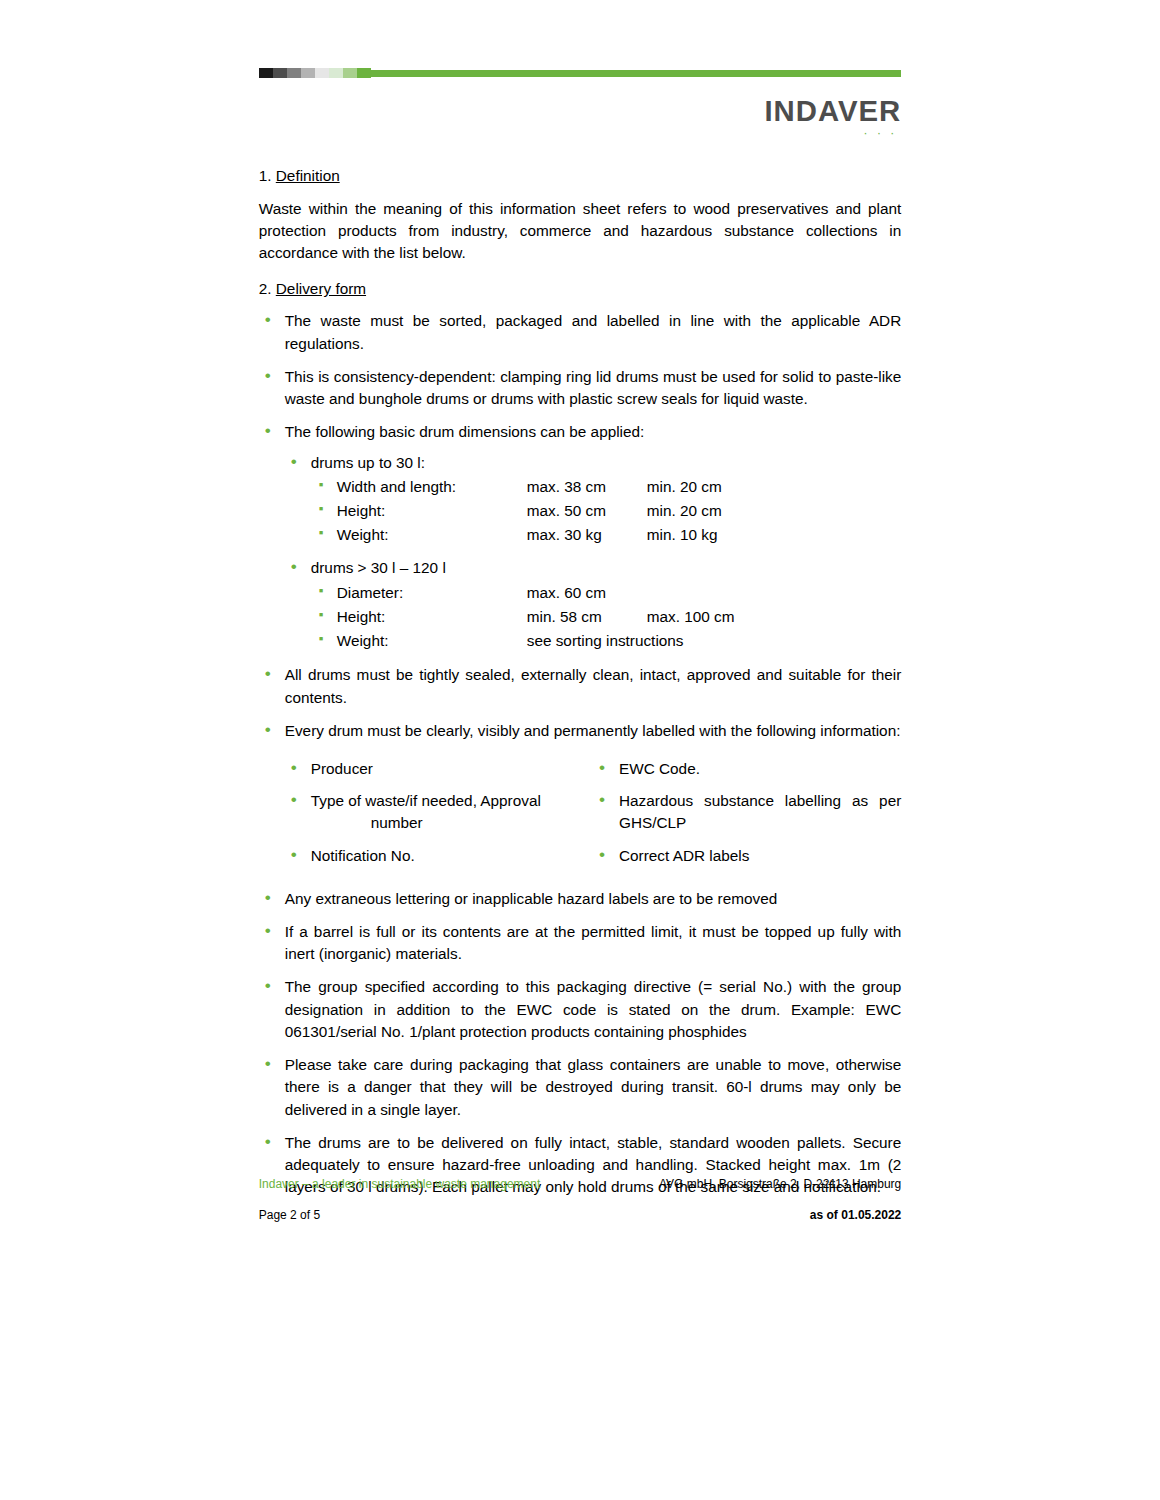INDAVER
· · ·
1. Definition
Waste within the meaning of this information sheet refers to wood preservatives and plant protection products from industry, commerce and hazardous substance collections in accordance with the list below.
2. Delivery form
The waste must be sorted, packaged and labelled in line with the applicable ADR regulations.
This is consistency-dependent: clamping ring lid drums must be used for solid to paste-like waste and bunghole drums or drums with plastic screw seals for liquid waste.
The following basic drum dimensions can be applied:
drums up to 30 l:
| Width and length: | max. 38 cm | min. 20 cm |
| Height: | max. 50 cm | min. 20 cm |
| Weight: | max. 30 kg | min. 10 kg |
drums > 30 l – 120 l
| Diameter: | max. 60 cm | |
| Height: | min. 58 cm | max. 100 cm |
| Weight: | see sorting instructions |
All drums must be tightly sealed, externally clean, intact, approved and suitable for their contents.
Every drum must be clearly, visibly and permanently labelled with the following information:
Producer
Type of waste/if needed, Approvalnumber
Notification No.
EWC Code.
Hazardous substance labelling as per GHS/CLP
Correct ADR labels
Any extraneous lettering or inapplicable hazard labels are to be removed
If a barrel is full or its contents are at the permitted limit, it must be topped up fully with inert (inorganic) materials.
The group specified according to this packaging directive (= serial No.) with the group designation in addition to the EWC code is stated on the drum. Example: EWC 061301/serial No. 1/plant protection products containing phosphides
Please take care during packaging that glass containers are unable to move, otherwise there is a danger that they will be destroyed during transit. 60-l drums may only be delivered in a single layer.
The drums are to be delivered on fully intact, stable, standard wooden pallets. Secure adequately to ensure hazard-free unloading and handling. Stacked height max. 1m (2 layers of 30 l drums). Each pallet may only hold drums of the same size and notification.
Indaver – a leader in sustainable waste management AVG mbH, Borsigstraße 2, D-22113 Hamburg
Page 2 of 5 as of 01.05.2022